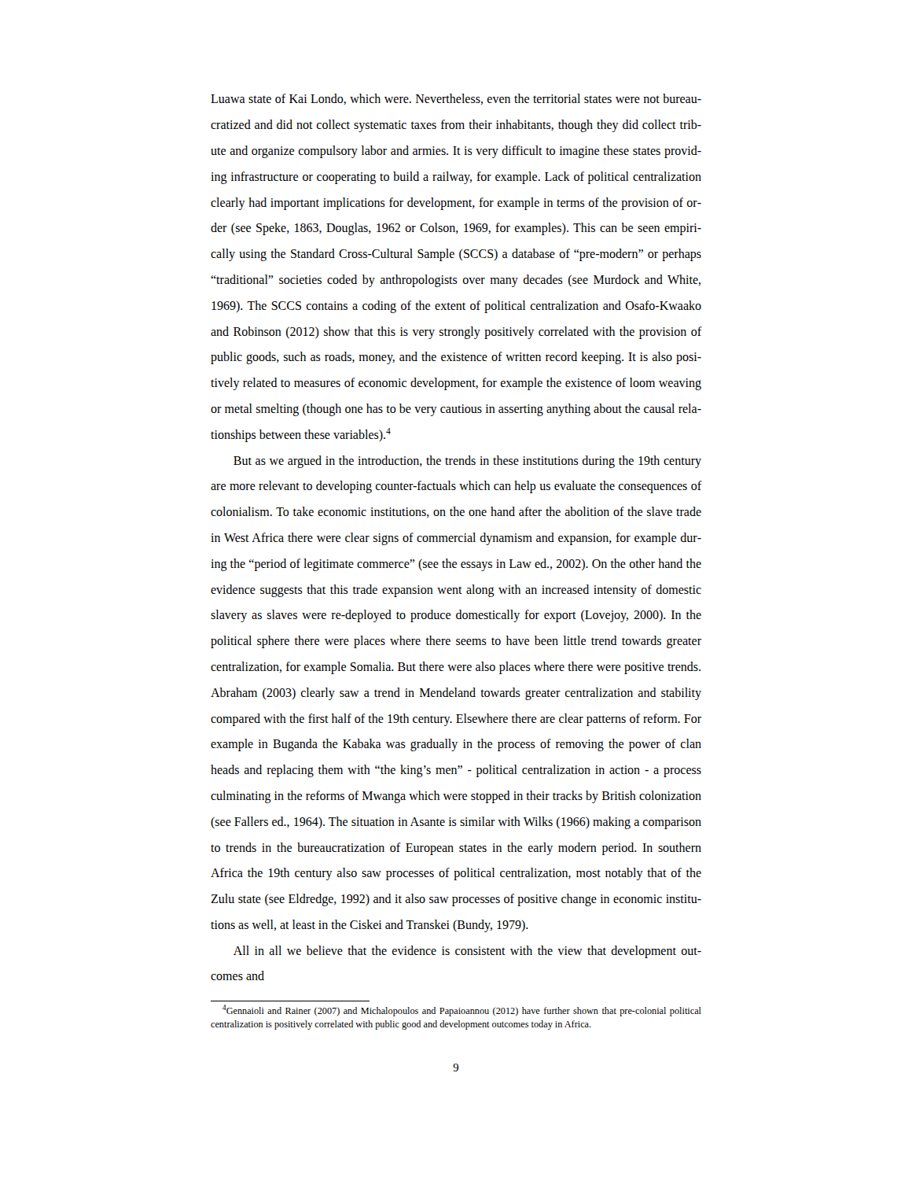Luawa state of Kai Londo, which were. Nevertheless, even the territorial states were not bureaucratized and did not collect systematic taxes from their inhabitants, though they did collect tribute and organize compulsory labor and armies. It is very difficult to imagine these states providing infrastructure or cooperating to build a railway, for example. Lack of political centralization clearly had important implications for development, for example in terms of the provision of order (see Speke, 1863, Douglas, 1962 or Colson, 1969, for examples). This can be seen empirically using the Standard Cross-Cultural Sample (SCCS) a database of “pre-modern” or perhaps “traditional” societies coded by anthropologists over many decades (see Murdock and White, 1969). The SCCS contains a coding of the extent of political centralization and Osafo-Kwaako and Robinson (2012) show that this is very strongly positively correlated with the provision of public goods, such as roads, money, and the existence of written record keeping. It is also positively related to measures of economic development, for example the existence of loom weaving or metal smelting (though one has to be very cautious in asserting anything about the causal relationships between these variables).4
But as we argued in the introduction, the trends in these institutions during the 19th century are more relevant to developing counter-factuals which can help us evaluate the consequences of colonialism. To take economic institutions, on the one hand after the abolition of the slave trade in West Africa there were clear signs of commercial dynamism and expansion, for example during the “period of legitimate commerce” (see the essays in Law ed., 2002). On the other hand the evidence suggests that this trade expansion went along with an increased intensity of domestic slavery as slaves were re-deployed to produce domestically for export (Lovejoy, 2000). In the political sphere there were places where there seems to have been little trend towards greater centralization, for example Somalia. But there were also places where there were positive trends. Abraham (2003) clearly saw a trend in Mendeland towards greater centralization and stability compared with the first half of the 19th century. Elsewhere there are clear patterns of reform. For example in Buganda the Kabaka was gradually in the process of removing the power of clan heads and replacing them with “the king’s men” - political centralization in action - a process culminating in the reforms of Mwanga which were stopped in their tracks by British colonization (see Fallers ed., 1964). The situation in Asante is similar with Wilks (1966) making a comparison to trends in the bureaucratization of European states in the early modern period. In southern Africa the 19th century also saw processes of political centralization, most notably that of the Zulu state (see Eldredge, 1992) and it also saw processes of positive change in economic institutions as well, at least in the Ciskei and Transkei (Bundy, 1979).
All in all we believe that the evidence is consistent with the view that development outcomes and
4Gennaioli and Rainer (2007) and Michalopoulos and Papaioannou (2012) have further shown that pre-colonial political centralization is positively correlated with public good and development outcomes today in Africa.
9